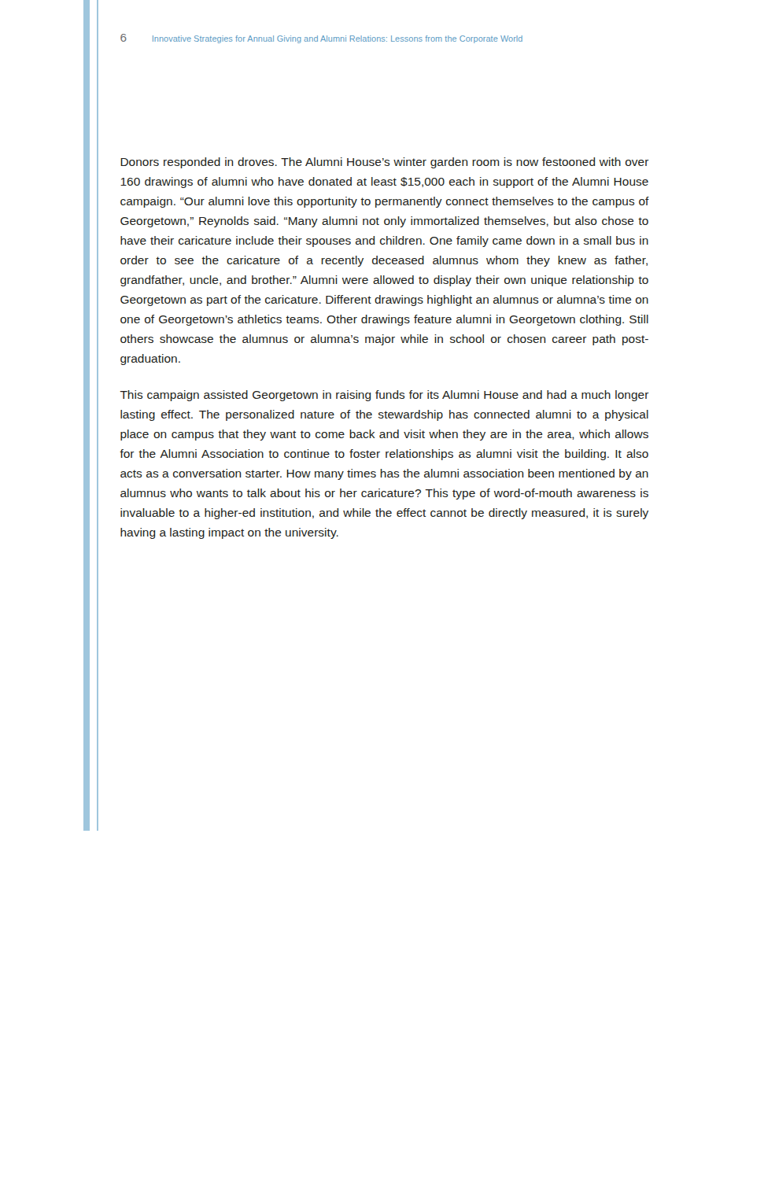6
Innovative Strategies for Annual Giving and Alumni Relations: Lessons from the Corporate World
Donors responded in droves. The Alumni House’s winter garden room is now festooned with over 160 drawings of alumni who have donated at least $15,000 each in support of the Alumni House campaign. “Our alumni love this opportunity to permanently connect themselves to the campus of Georgetown,” Reynolds said. “Many alumni not only immortalized themselves, but also chose to have their caricature include their spouses and children. One family came down in a small bus in order to see the caricature of a recently deceased alumnus whom they knew as father, grandfather, uncle, and brother.” Alumni were allowed to display their own unique relationship to Georgetown as part of the caricature. Different drawings highlight an alumnus or alumna’s time on one of Georgetown’s athletics teams. Other drawings feature alumni in Georgetown clothing. Still others showcase the alumnus or alumna’s major while in school or chosen career path post-graduation.
This campaign assisted Georgetown in raising funds for its Alumni House and had a much longer lasting effect. The personalized nature of the stewardship has connected alumni to a physical place on campus that they want to come back and visit when they are in the area, which allows for the Alumni Association to continue to foster relationships as alumni visit the building. It also acts as a conversation starter. How many times has the alumni association been mentioned by an alumnus who wants to talk about his or her caricature? This type of word-of-mouth awareness is invaluable to a higher-ed institution, and while the effect cannot be directly measured, it is surely having a lasting impact on the university.